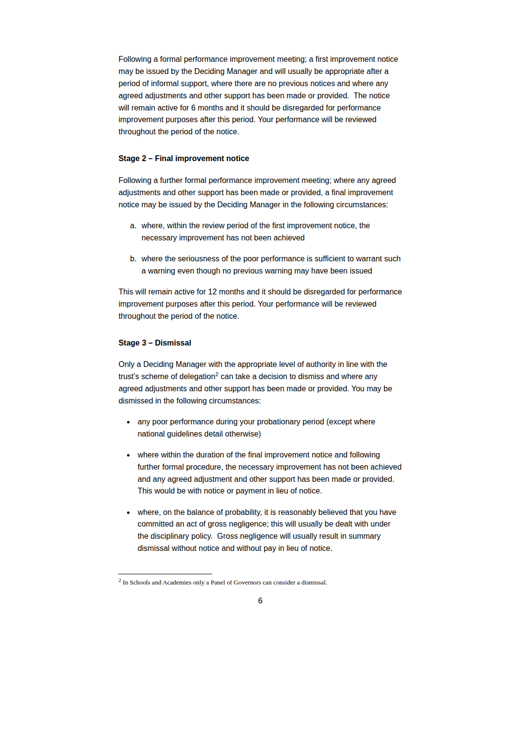Following a formal performance improvement meeting; a first improvement notice may be issued by the Deciding Manager and will usually be appropriate after a period of informal support, where there are no previous notices and where any agreed adjustments and other support has been made or provided. The notice will remain active for 6 months and it should be disregarded for performance improvement purposes after this period. Your performance will be reviewed throughout the period of the notice.
Stage 2 – Final improvement notice
Following a further formal performance improvement meeting; where any agreed adjustments and other support has been made or provided, a final improvement notice may be issued by the Deciding Manager in the following circumstances:
where, within the review period of the first improvement notice, the necessary improvement has not been achieved
where the seriousness of the poor performance is sufficient to warrant such a warning even though no previous warning may have been issued
This will remain active for 12 months and it should be disregarded for performance improvement purposes after this period. Your performance will be reviewed throughout the period of the notice.
Stage 3 – Dismissal
Only a Deciding Manager with the appropriate level of authority in line with the trust’s scheme of delegation2 can take a decision to dismiss and where any agreed adjustments and other support has been made or provided. You may be dismissed in the following circumstances:
any poor performance during your probationary period (except where national guidelines detail otherwise)
where within the duration of the final improvement notice and following further formal procedure, the necessary improvement has not been achieved and any agreed adjustment and other support has been made or provided. This would be with notice or payment in lieu of notice.
where, on the balance of probability, it is reasonably believed that you have committed an act of gross negligence; this will usually be dealt with under the disciplinary policy. Gross negligence will usually result in summary dismissal without notice and without pay in lieu of notice.
2 In Schools and Academies only a Panel of Governors can consider a dismissal.
6